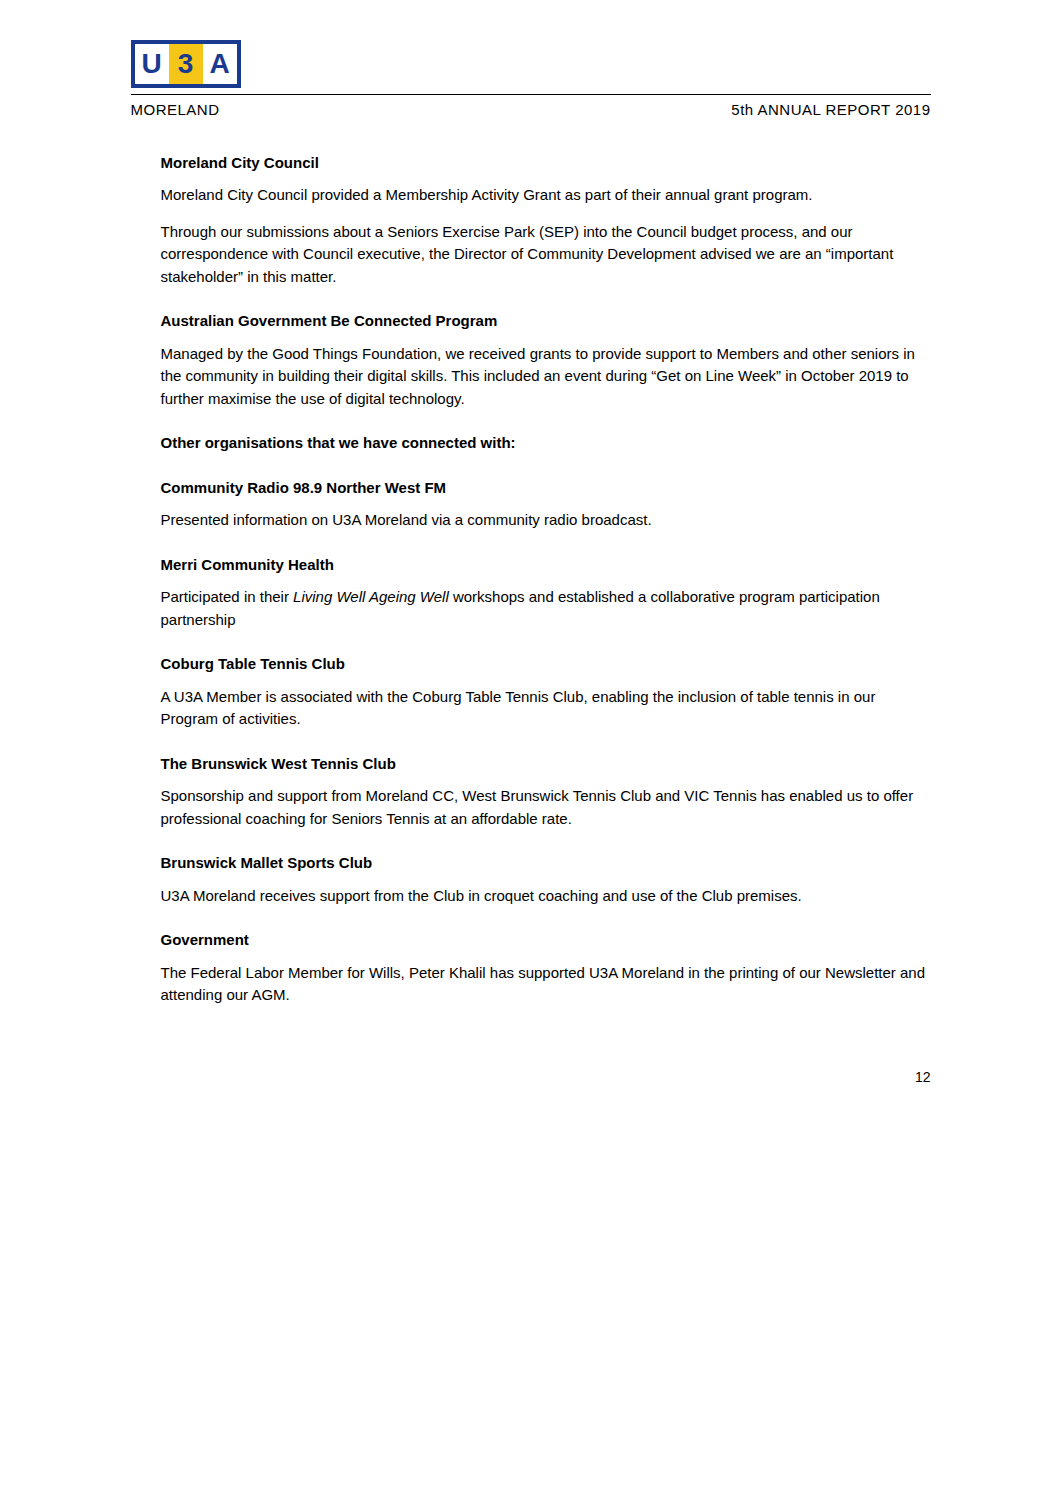U 3 A
MORELAND
5th ANNUAL REPORT 2019
Moreland City Council
Moreland City Council provided a Membership Activity Grant as part of their annual grant program.
Through our submissions about a Seniors Exercise Park (SEP) into the Council budget process, and our correspondence with Council executive, the Director of Community Development advised we are an “important stakeholder” in this matter.
Australian Government Be Connected Program
Managed by the Good Things Foundation, we received grants to provide support to Members and other seniors in the community in building their digital skills. This included an event during “Get on Line Week” in October 2019 to further maximise the use of digital technology.
Other organisations that we have connected with:
Community Radio 98.9 Norther West FM
Presented information on U3A Moreland via a community radio broadcast.
Merri Community Health
Participated in their Living Well Ageing Well workshops and established a collaborative program participation partnership
Coburg Table Tennis Club
A U3A Member is associated with the Coburg Table Tennis Club, enabling the inclusion of table tennis in our Program of activities.
The Brunswick West Tennis Club
Sponsorship and support from Moreland CC, West Brunswick Tennis Club and VIC Tennis has enabled us to offer professional coaching for Seniors Tennis at an affordable rate.
Brunswick Mallet Sports Club
U3A Moreland receives support from the Club in croquet coaching and use of the Club premises.
Government
The Federal Labor Member for Wills, Peter Khalil has supported U3A Moreland in the printing of our Newsletter and attending our AGM.
12